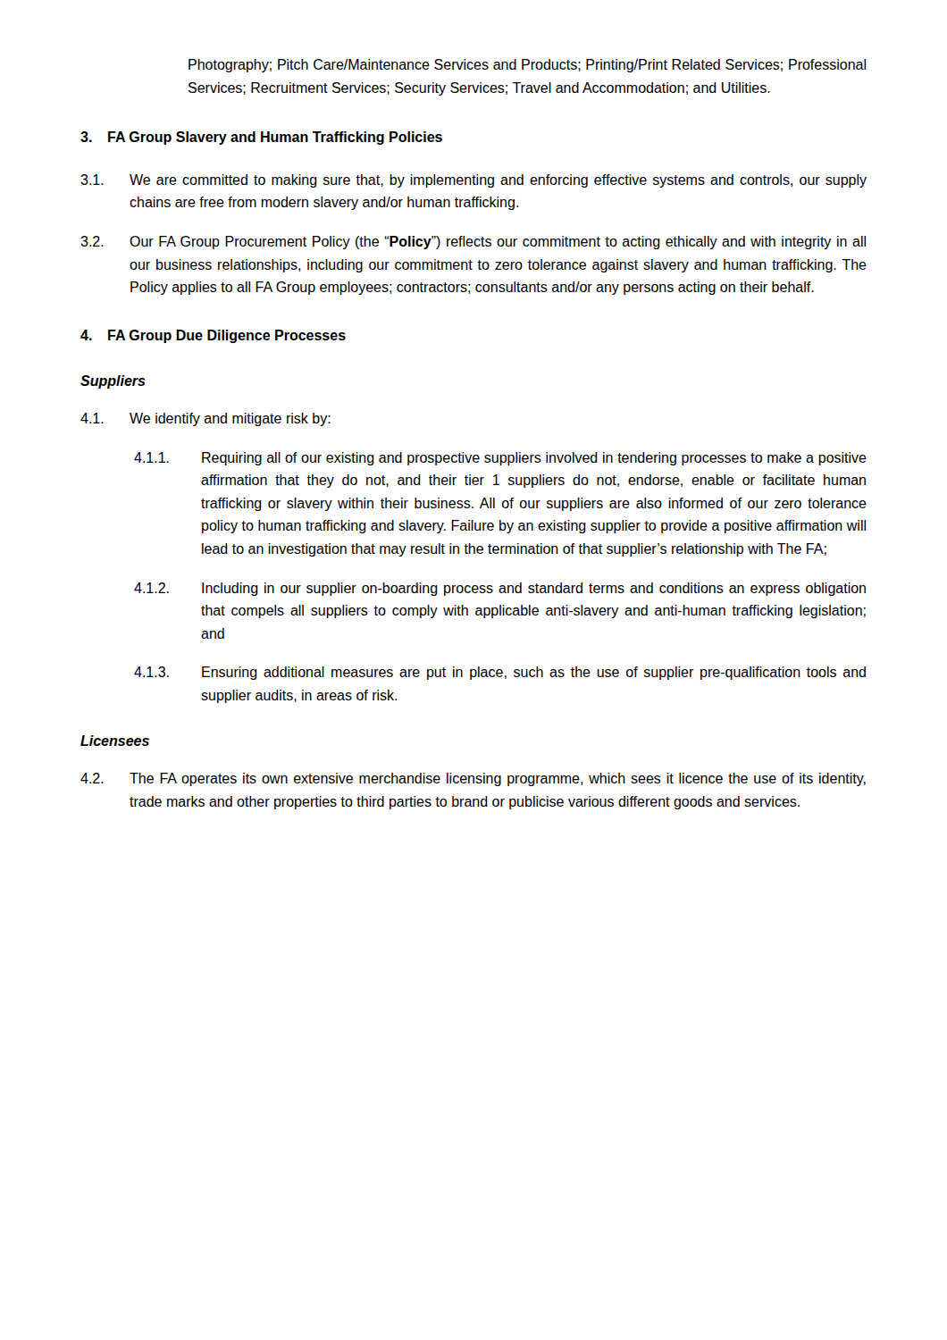Photography; Pitch Care/Maintenance Services and Products; Printing/Print Related Services; Professional Services; Recruitment Services; Security Services; Travel and Accommodation; and Utilities.
3.
FA Group Slavery and Human Trafficking Policies
3.1.
We are committed to making sure that, by implementing and enforcing effective systems and controls, our supply chains are free from modern slavery and/or human trafficking.
3.2.
Our FA Group Procurement Policy (the “Policy”) reflects our commitment to acting ethically and with integrity in all our business relationships, including our commitment to zero tolerance against slavery and human trafficking. The Policy applies to all FA Group employees; contractors; consultants and/or any persons acting on their behalf.
4.
FA Group Due Diligence Processes
Suppliers
4.1.
We identify and mitigate risk by:
4.1.1.
Requiring all of our existing and prospective suppliers involved in tendering processes to make a positive affirmation that they do not, and their tier 1 suppliers do not, endorse, enable or facilitate human trafficking or slavery within their business. All of our suppliers are also informed of our zero tolerance policy to human trafficking and slavery. Failure by an existing supplier to provide a positive affirmation will lead to an investigation that may result in the termination of that supplier’s relationship with The FA;
4.1.2.
Including in our supplier on-boarding process and standard terms and conditions an express obligation that compels all suppliers to comply with applicable anti-slavery and anti-human trafficking legislation; and
4.1.3.
Ensuring additional measures are put in place, such as the use of supplier pre-qualification tools and supplier audits, in areas of risk.
Licensees
4.2.
The FA operates its own extensive merchandise licensing programme, which sees it licence the use of its identity, trade marks and other properties to third parties to brand or publicise various different goods and services.